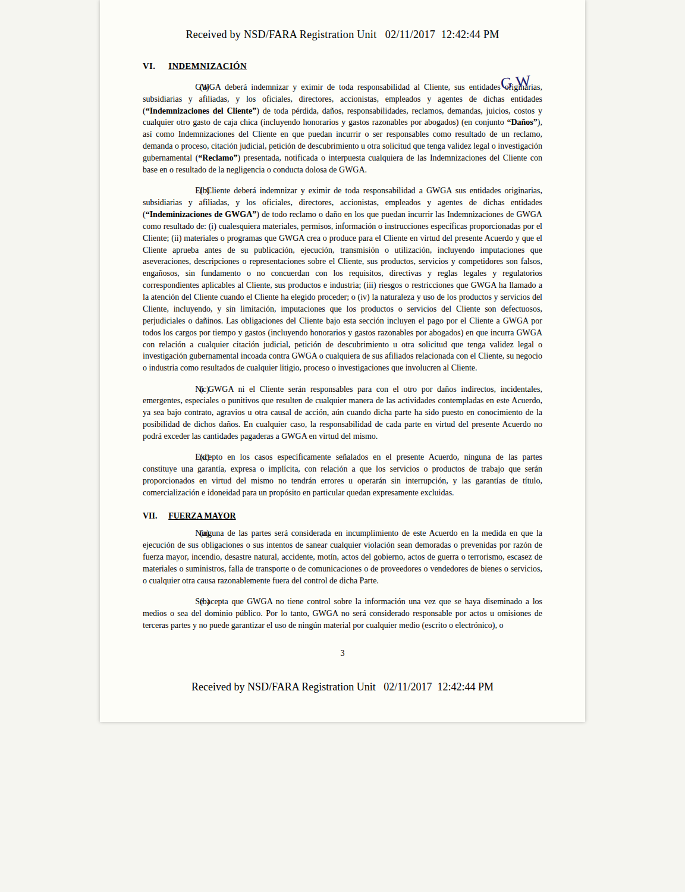Received by NSD/FARA Registration Unit 02/11/2017 12:42:44 PM
G W
VI. INDEMNIZACIÓN
(a) GWGA deberá indemnizar y eximir de toda responsabilidad al Cliente, sus entidades originarias, subsidiarias y afiliadas, y los oficiales, directores, accionistas, empleados y agentes de dichas entidades (“Indemnizaciones del Cliente”) de toda pérdida, daños, responsabilidades, reclamos, demandas, juicios, costos y cualquier otro gasto de caja chica (incluyendo honorarios y gastos razonables por abogados) (en conjunto “Daños”), así como Indemnizaciones del Cliente en que puedan incurrir o ser responsables como resultado de un reclamo, demanda o proceso, citación judicial, petición de descubrimiento u otra solicitud que tenga validez legal o investigación gubernamental (“Reclamo”) presentada, notificada o interpuesta cualquiera de las Indemnizaciones del Cliente con base en o resultado de la negligencia o conducta dolosa de GWGA.
(b) El Cliente deberá indemnizar y eximir de toda responsabilidad a GWGA sus entidades originarias, subsidiarias y afiliadas, y los oficiales, directores, accionistas, empleados y agentes de dichas entidades (“Indeminizaciones de GWGA”) de todo reclamo o daño en los que puedan incurrir las Indemnizaciones de GWGA como resultado de: (i) cualesquiera materiales, permisos, información o instrucciones específicas proporcionadas por el Cliente; (ii) materiales o programas que GWGA crea o produce para el Cliente en virtud del presente Acuerdo y que el Cliente aprueba antes de su publicación, ejecución, transmisión o utilización, incluyendo imputaciones que aseveraciones, descripciones o representaciones sobre el Cliente, sus productos, servicios y competidores son falsos, engañosos, sin fundamento o no concuerdan con los requisitos, directivas y reglas legales y regulatorios correspondientes aplicables al Cliente, sus productos e industria; (iii) riesgos o restricciones que GWGA ha llamado a la atención del Cliente cuando el Cliente ha elegido proceder; o (iv) la naturaleza y uso de los productos y servicios del Cliente, incluyendo, y sin limitación, imputaciones que los productos o servicios del Cliente son defectuosos, perjudiciales o dañinos. Las obligaciones del Cliente bajo esta sección incluyen el pago por el Cliente a GWGA por todos los cargos por tiempo y gastos (incluyendo honorarios y gastos razonables por abogados) en que incurra GWGA con relación a cualquier citación judicial, petición de descubrimiento u otra solicitud que tenga validez legal o investigación gubernamental incoada contra GWGA o cualquiera de sus afiliados relacionada con el Cliente, su negocio o industria como resultados de cualquier litigio, proceso o investigaciones que involucren al Cliente.
(c) Ni GWGA ni el Cliente serán responsables para con el otro por daños indirectos, incidentales, emergentes, especiales o punitivos que resulten de cualquier manera de las actividades contempladas en este Acuerdo, ya sea bajo contrato, agravios u otra causal de acción, aún cuando dicha parte ha sido puesto en conocimiento de la posibilidad de dichos daños. En cualquier caso, la responsabilidad de cada parte en virtud del presente Acuerdo no podrá exceder las cantidades pagaderas a GWGA en virtud del mismo.
(d) Excepto en los casos específicamente señalados en el presente Acuerdo, ninguna de las partes constituye una garantía, expresa o implícita, con relación a que los servicios o productos de trabajo que serán proporcionados en virtud del mismo no tendrán errores u operarán sin interrupción, y las garantías de título, comercialización e idoneidad para un propósito en particular quedan expresamente excluidas.
VII. Fuerza Mayor
(a) Ninguna de las partes será considerada en incumplimiento de este Acuerdo en la medida en que la ejecución de sus obligaciones o sus intentos de sanear cualquier violación sean demoradas o prevenidas por razón de fuerza mayor, incendio, desastre natural, accidente, motín, actos del gobierno, actos de guerra o terrorismo, escasez de materiales o suministros, falla de transporte o de comunicaciones o de proveedores o vendedores de bienes o servicios, o cualquier otra causa razonablemente fuera del control de dicha Parte.
(b) Se acepta que GWGA no tiene control sobre la información una vez que se haya diseminado a los medios o sea del dominio público. Por lo tanto, GWGA no será considerado responsable por actos u omisiones de terceras partes y no puede garantizar el uso de ningún material por cualquier medio (escrito o electrónico), o
3
Received by NSD/FARA Registration Unit 02/11/2017 12:42:44 PM